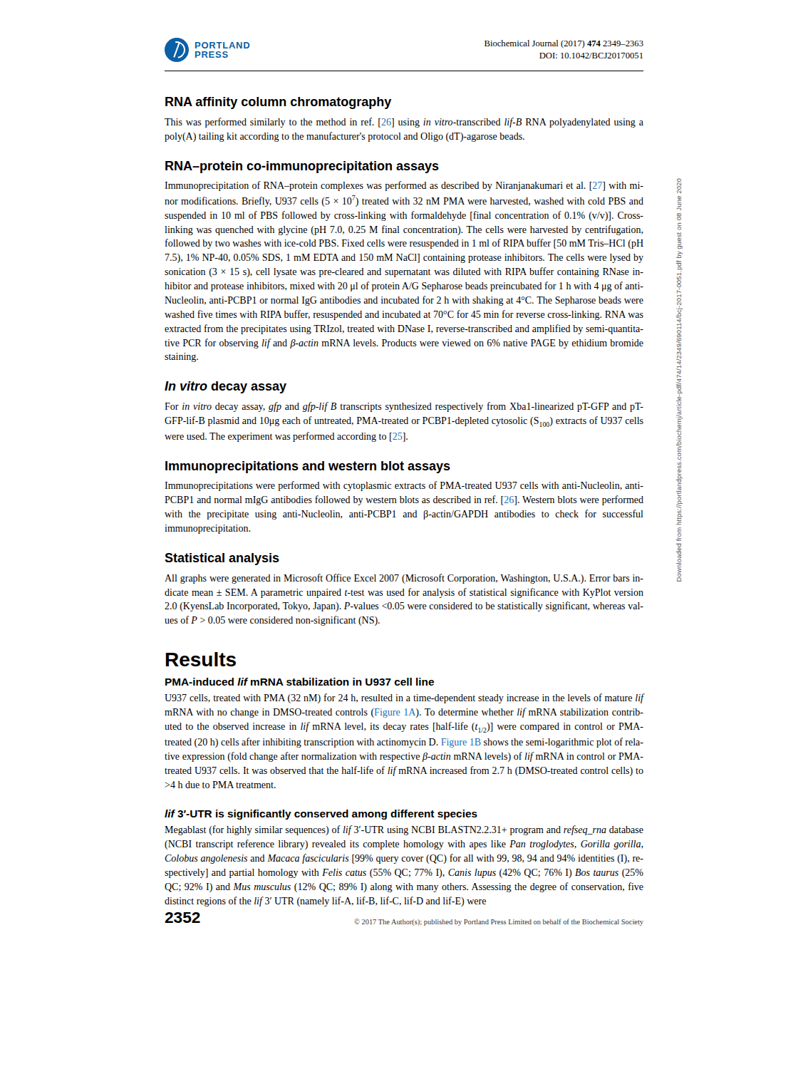PORTLAND PRESS
Biochemical Journal (2017) 474 2349–2363
DOI: 10.1042/BCJ20170051
RNA affinity column chromatography
This was performed similarly to the method in ref. [26] using in vitro-transcribed lif-B RNA polyadenylated using a poly(A) tailing kit according to the manufacturer's protocol and Oligo (dT)-agarose beads.
RNA–protein co-immunoprecipitation assays
Immunoprecipitation of RNA–protein complexes was performed as described by Niranjanakumari et al. [27] with minor modifications. Briefly, U937 cells (5 × 107) treated with 32 nM PMA were harvested, washed with cold PBS and suspended in 10 ml of PBS followed by cross-linking with formaldehyde [final concentration of 0.1% (v/v)]. Cross-linking was quenched with glycine (pH 7.0, 0.25 M final concentration). The cells were harvested by centrifugation, followed by two washes with ice-cold PBS. Fixed cells were resuspended in 1 ml of RIPA buffer [50 mM Tris–HCl (pH 7.5), 1% NP-40, 0.05% SDS, 1 mM EDTA and 150 mM NaCl] containing protease inhibitors. The cells were lysed by sonication (3 × 15 s), cell lysate was pre-cleared and supernatant was diluted with RIPA buffer containing RNase inhibitor and protease inhibitors, mixed with 20 μl of protein A/G Sepharose beads preincubated for 1 h with 4 μg of anti-Nucleolin, anti-PCBP1 or normal IgG antibodies and incubated for 2 h with shaking at 4°C. The Sepharose beads were washed five times with RIPA buffer, resuspended and incubated at 70°C for 45 min for reverse cross-linking. RNA was extracted from the precipitates using TRIzol, treated with DNase I, reverse-transcribed and amplified by semi-quantitative PCR for observing lif and β-actin mRNA levels. Products were viewed on 6% native PAGE by ethidium bromide staining.
In vitro decay assay
For in vitro decay assay, gfp and gfp-lif B transcripts synthesized respectively from Xba1-linearized pT-GFP and pT-GFP-lif-B plasmid and 10μg each of untreated, PMA-treated or PCBP1-depleted cytosolic (S100) extracts of U937 cells were used. The experiment was performed according to [25].
Immunoprecipitations and western blot assays
Immunoprecipitations were performed with cytoplasmic extracts of PMA-treated U937 cells with anti-Nucleolin, anti-PCBP1 and normal mIgG antibodies followed by western blots as described in ref. [26]. Western blots were performed with the precipitate using anti-Nucleolin, anti-PCBP1 and β-actin/GAPDH antibodies to check for successful immunoprecipitation.
Statistical analysis
All graphs were generated in Microsoft Office Excel 2007 (Microsoft Corporation, Washington, U.S.A.). Error bars indicate mean ± SEM. A parametric unpaired t-test was used for analysis of statistical significance with KyPlot version 2.0 (KyensLab Incorporated, Tokyo, Japan). P-values <0.05 were considered to be statistically significant, whereas values of P > 0.05 were considered non-significant (NS).
Results
PMA-induced lif mRNA stabilization in U937 cell line
U937 cells, treated with PMA (32 nM) for 24 h, resulted in a time-dependent steady increase in the levels of mature lif mRNA with no change in DMSO-treated controls (Figure 1A). To determine whether lif mRNA stabilization contributed to the observed increase in lif mRNA level, its decay rates [half-life (t1/2)] were compared in control or PMA-treated (20 h) cells after inhibiting transcription with actinomycin D. Figure 1B shows the semi-logarithmic plot of relative expression (fold change after normalization with respective β-actin mRNA levels) of lif mRNA in control or PMA-treated U937 cells. It was observed that the half-life of lif mRNA increased from 2.7 h (DMSO-treated control cells) to >4 h due to PMA treatment.
lif 3′-UTR is significantly conserved among different species
Megablast (for highly similar sequences) of lif 3′-UTR using NCBI BLASTN2.2.31+ program and refseq_rna database (NCBI transcript reference library) revealed its complete homology with apes like Pan troglodytes, Gorilla gorilla, Colobus angolenesis and Macaca fascicularis [99% query cover (QC) for all with 99, 98, 94 and 94% identities (I), respectively] and partial homology with Felis catus (55% QC; 77% I), Canis lupus (42% QC; 76% I) Bos taurus (25% QC; 92% I) and Mus musculus (12% QC; 89% I) along with many others. Assessing the degree of conservation, five distinct regions of the lif 3′ UTR (namely lif-A, lif-B, lif-C, lif-D and lif-E) were
Downloaded from https://portlandpress.com/biochemj/article-pdf/474/14/2349/690114/bcj-2017-0051.pdf by guest on 08 June 2020
2352
© 2017 The Author(s); published by Portland Press Limited on behalf of the Biochemical Society